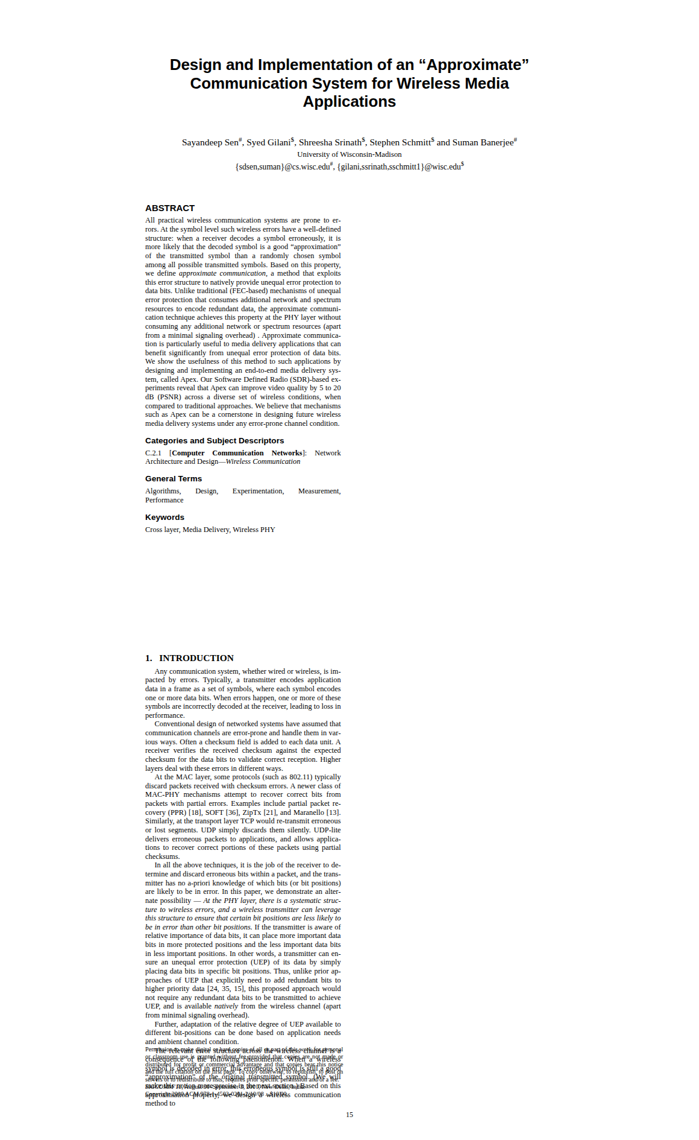Design and Implementation of an “Approximate”
Communication System for Wireless Media Applications
Sayandeep Sen#, Syed Gilani$, Shreesha Srinath$, Stephen Schmitt$ and Suman Banerjee#
University of Wisconsin-Madison
{sdsen,suman}@cs.wisc.edu#, {gilani,ssrinath,sschmitt1}@wisc.edu$
ABSTRACT
All practical wireless communication systems are prone to errors. At the symbol level such wireless errors have a well-defined structure: when a receiver decodes a symbol erroneously, it is more likely that the decoded symbol is a good “approximation” of the transmitted symbol than a randomly chosen symbol among all possible transmitted symbols. Based on this property, we define approximate communication, a method that exploits this error structure to natively provide unequal error protection to data bits. Unlike traditional (FEC-based) mechanisms of unequal error protection that consumes additional network and spectrum resources to encode redundant data, the approximate communication technique achieves this property at the PHY layer without consuming any additional network or spectrum resources (apart from a minimal signaling overhead) . Approximate communication is particularly useful to media delivery applications that can benefit significantly from unequal error protection of data bits. We show the usefulness of this method to such applications by designing and implementing an end-to-end media delivery system, called Apex. Our Software Defined Radio (SDR)-based experiments reveal that Apex can improve video quality by 5 to 20 dB (PSNR) across a diverse set of wireless conditions, when compared to traditional approaches. We believe that mechanisms such as Apex can be a cornerstone in designing future wireless media delivery systems under any error-prone channel condition.
Categories and Subject Descriptors
C.2.1 [Computer Communication Networks]: Network Architecture and Design—Wireless Communication
General Terms
Algorithms, Design, Experimentation, Measurement, Performance
Keywords
Cross layer, Media Delivery, Wireless PHY
1. INTRODUCTION
Any communication system, whether wired or wireless, is impacted by errors. Typically, a transmitter encodes application data in a frame as a set of symbols, where each symbol encodes one or more data bits. When errors happen, one or more of these symbols are incorrectly decoded at the receiver, leading to loss in performance.
Conventional design of networked systems have assumed that communication channels are error-prone and handle them in various ways. Often a checksum field is added to each data unit. A receiver verifies the received checksum against the expected checksum for the data bits to validate correct reception. Higher layers deal with these errors in different ways.
At the MAC layer, some protocols (such as 802.11) typically discard packets received with checksum errors. A newer class of MAC-PHY mechanisms attempt to recover correct bits from packets with partial errors. Examples include partial packet recovery (PPR) [18], SOFT [36], ZipTx [21], and Maranello [13]. Similarly, at the transport layer TCP would re-transmit erroneous or lost segments. UDP simply discards them silently. UDP-lite delivers erroneous packets to applications, and allows applications to recover correct portions of these packets using partial checksums.
In all the above techniques, it is the job of the receiver to determine and discard erroneous bits within a packet, and the transmitter has no a-priori knowledge of which bits (or bit positions) are likely to be in error. In this paper, we demonstrate an alternate possibility — At the PHY layer, there is a systematic structure to wireless errors, and a wireless transmitter can leverage this structure to ensure that certain bit positions are less likely to be in error than other bit positions. If the transmitter is aware of relative importance of data bits, it can place more important data bits in more protected positions and the less important data bits in less important positions. In other words, a transmitter can ensure an unequal error protection (UEP) of its data by simply placing data bits in specific bit positions. Thus, unlike prior approaches of UEP that explicitly need to add redundant bits to higher priority data [24, 35, 15], this proposed approach would not require any redundant data bits to be transmitted to achieve UEP, and is available natively from the wireless channel (apart from minimal signaling overhead).
Further, adaptation of the relative degree of UEP available to different bit-positions can be done based on application needs and ambient channel condition.
The relevant error structure across the wireless channel is a consequence of the following phenomenon: When a wireless symbol is decoded in error, this erroneous symbol is still a good “approximation” of the original transmitted symbol. (We will make this notion more precise in the next section.) Based on this approximation property, we design a wireless communication method to
Permission to make digital or hard copies of all or part of this work for personal or classroom use is granted without fee provided that copies are not made or distributed for profit or commercial advantage and that copies bear this notice and the full citation on the first page. To copy otherwise, to republish, to post on servers or to redistribute to lists, requires prior specific permission and/or a fee.
SIGCOMM’10, August 30–September 3, 2010, New Delhi, India.
Copyright 2010 ACM 978-1-4503-0201-2/10/08 ...$10.00.
15